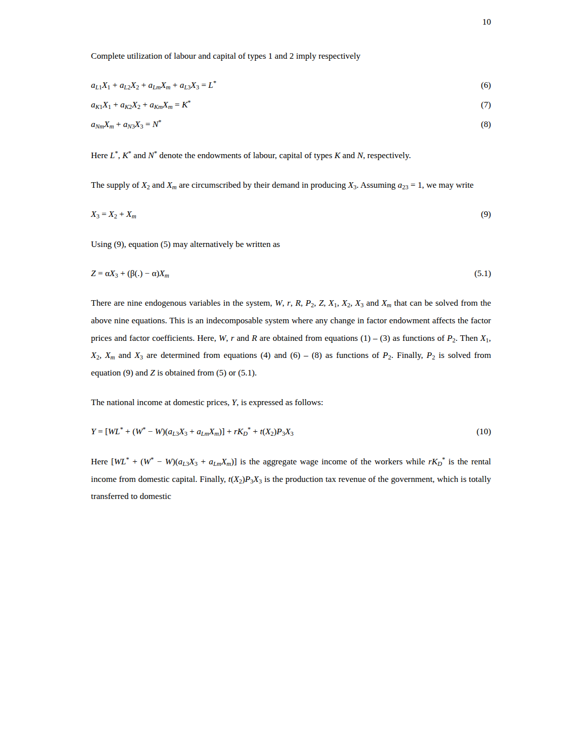10
Complete utilization of labour and capital of types 1 and 2 imply respectively
aL1X1 + aL2X2 + aLmXm + aL3X3 = L*(6)
aK1X1 + aK2X2 + aKmXm = K*(7)
aNmXm + aN3X3 = N*(8)
Here L*, K* and N* denote the endowments of labour, capital of types K and N, respectively.
The supply of X2 and Xm are circumscribed by their demand in producing X3. Assuming a23 = 1, we may write
X3 = X2 + Xm(9)
Using (9), equation (5) may alternatively be written as
Z = αX3 + (β(.) − α)Xm(5.1)
There are nine endogenous variables in the system, W, r, R, P2, Z, X1, X2, X3 and Xm that can be solved from the above nine equations. This is an indecomposable system where any change in factor endowment affects the factor prices and factor coefficients. Here, W, r and R are obtained from equations (1) – (3) as functions of P2. Then X1, X2, Xm and X3 are determined from equations (4) and (6) – (8) as functions of P2. Finally, P2 is solved from equation (9) and Z is obtained from (5) or (5.1).
The national income at domestic prices, Y, is expressed as follows:
Y = [WL* + (W* − W)(aL3X3 + aLmXm)] + rKD* + t(X2)P3X3(10)
Here [WL* + (W* − W)(aL3X3 + aLmXm)] is the aggregate wage income of the workers while rKD* is the rental income from domestic capital. Finally, t(X2)P3X3 is the production tax revenue of the government, which is totally transferred to domestic